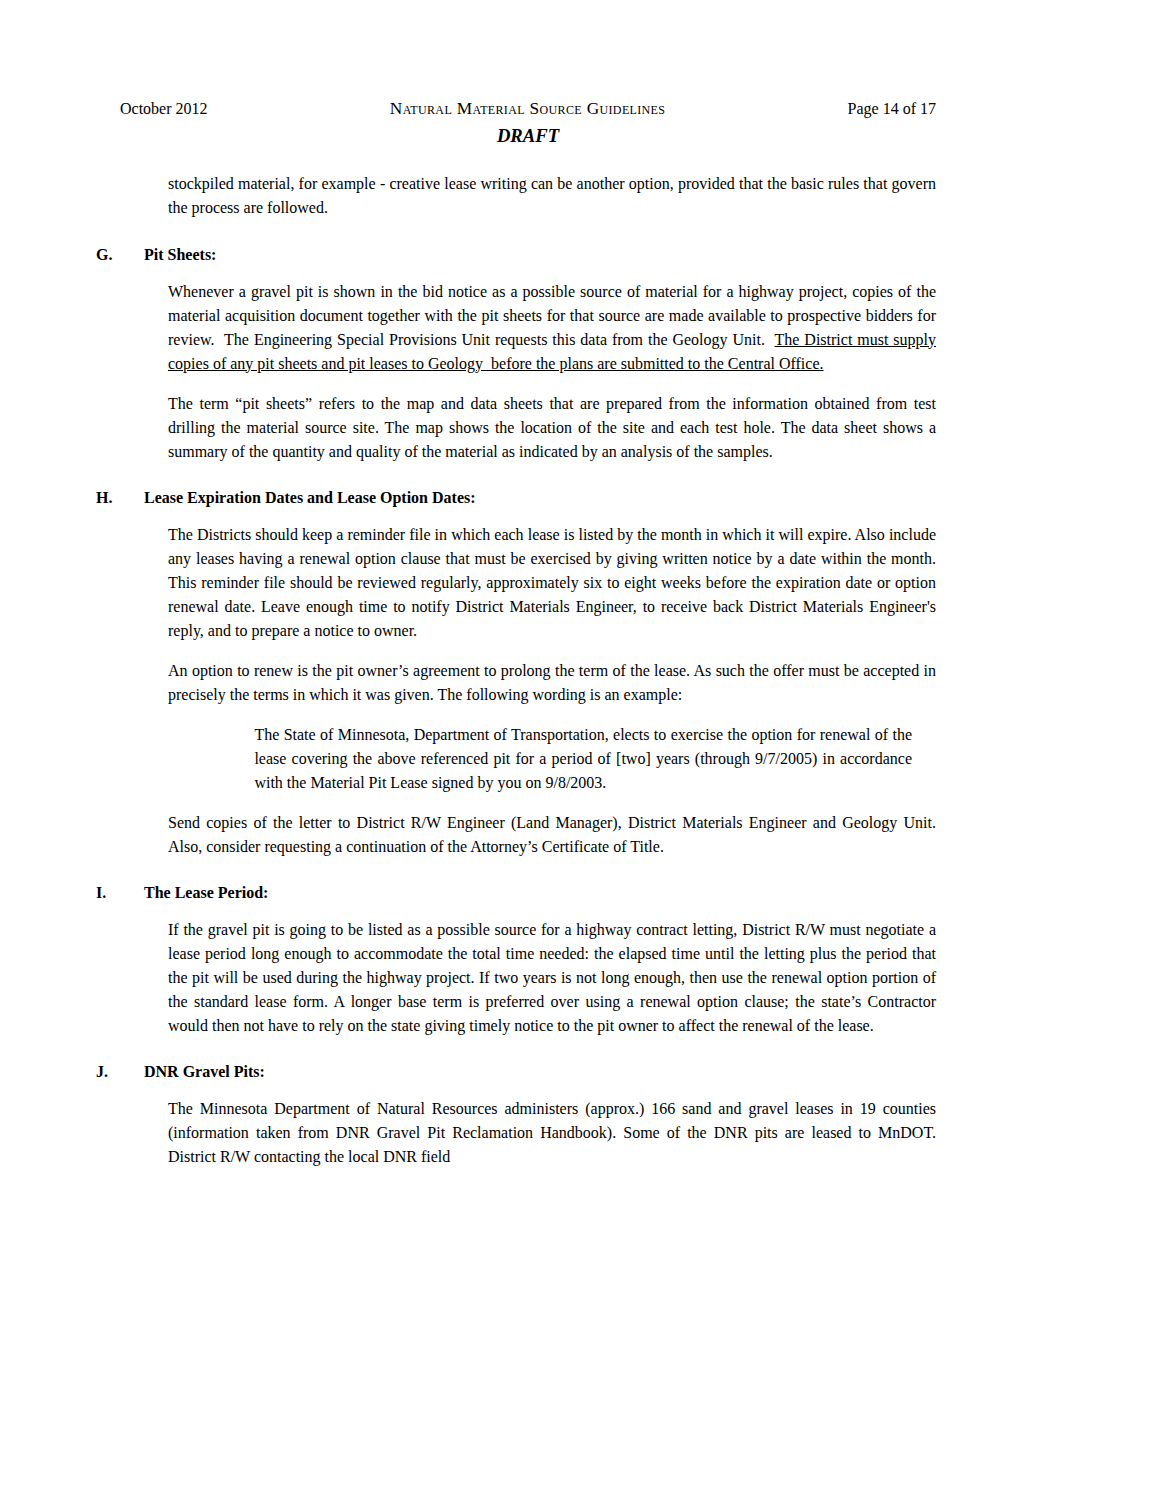October 2012
Natural Material Source Guidelines
Page 14 of 17
DRAFT
stockpiled material, for example - creative lease writing can be another option, provided that the basic rules that govern the process are followed.
G. Pit Sheets:
Whenever a gravel pit is shown in the bid notice as a possible source of material for a highway project, copies of the material acquisition document together with the pit sheets for that source are made available to prospective bidders for review. The Engineering Special Provisions Unit requests this data from the Geology Unit. The District must supply copies of any pit sheets and pit leases to Geology before the plans are submitted to the Central Office.
The term “pit sheets” refers to the map and data sheets that are prepared from the information obtained from test drilling the material source site. The map shows the location of the site and each test hole. The data sheet shows a summary of the quantity and quality of the material as indicated by an analysis of the samples.
H. Lease Expiration Dates and Lease Option Dates:
The Districts should keep a reminder file in which each lease is listed by the month in which it will expire. Also include any leases having a renewal option clause that must be exercised by giving written notice by a date within the month. This reminder file should be reviewed regularly, approximately six to eight weeks before the expiration date or option renewal date. Leave enough time to notify District Materials Engineer, to receive back District Materials Engineer's reply, and to prepare a notice to owner.
An option to renew is the pit owner’s agreement to prolong the term of the lease. As such the offer must be accepted in precisely the terms in which it was given. The following wording is an example:
The State of Minnesota, Department of Transportation, elects to exercise the option for renewal of the lease covering the above referenced pit for a period of [two] years (through 9/7/2005) in accordance with the Material Pit Lease signed by you on 9/8/2003.
Send copies of the letter to District R/W Engineer (Land Manager), District Materials Engineer and Geology Unit. Also, consider requesting a continuation of the Attorney’s Certificate of Title.
I. The Lease Period:
If the gravel pit is going to be listed as a possible source for a highway contract letting, District R/W must negotiate a lease period long enough to accommodate the total time needed: the elapsed time until the letting plus the period that the pit will be used during the highway project. If two years is not long enough, then use the renewal option portion of the standard lease form. A longer base term is preferred over using a renewal option clause; the state’s Contractor would then not have to rely on the state giving timely notice to the pit owner to affect the renewal of the lease.
J. DNR Gravel Pits:
The Minnesota Department of Natural Resources administers (approx.) 166 sand and gravel leases in 19 counties (information taken from DNR Gravel Pit Reclamation Handbook). Some of the DNR pits are leased to MnDOT. District R/W contacting the local DNR field